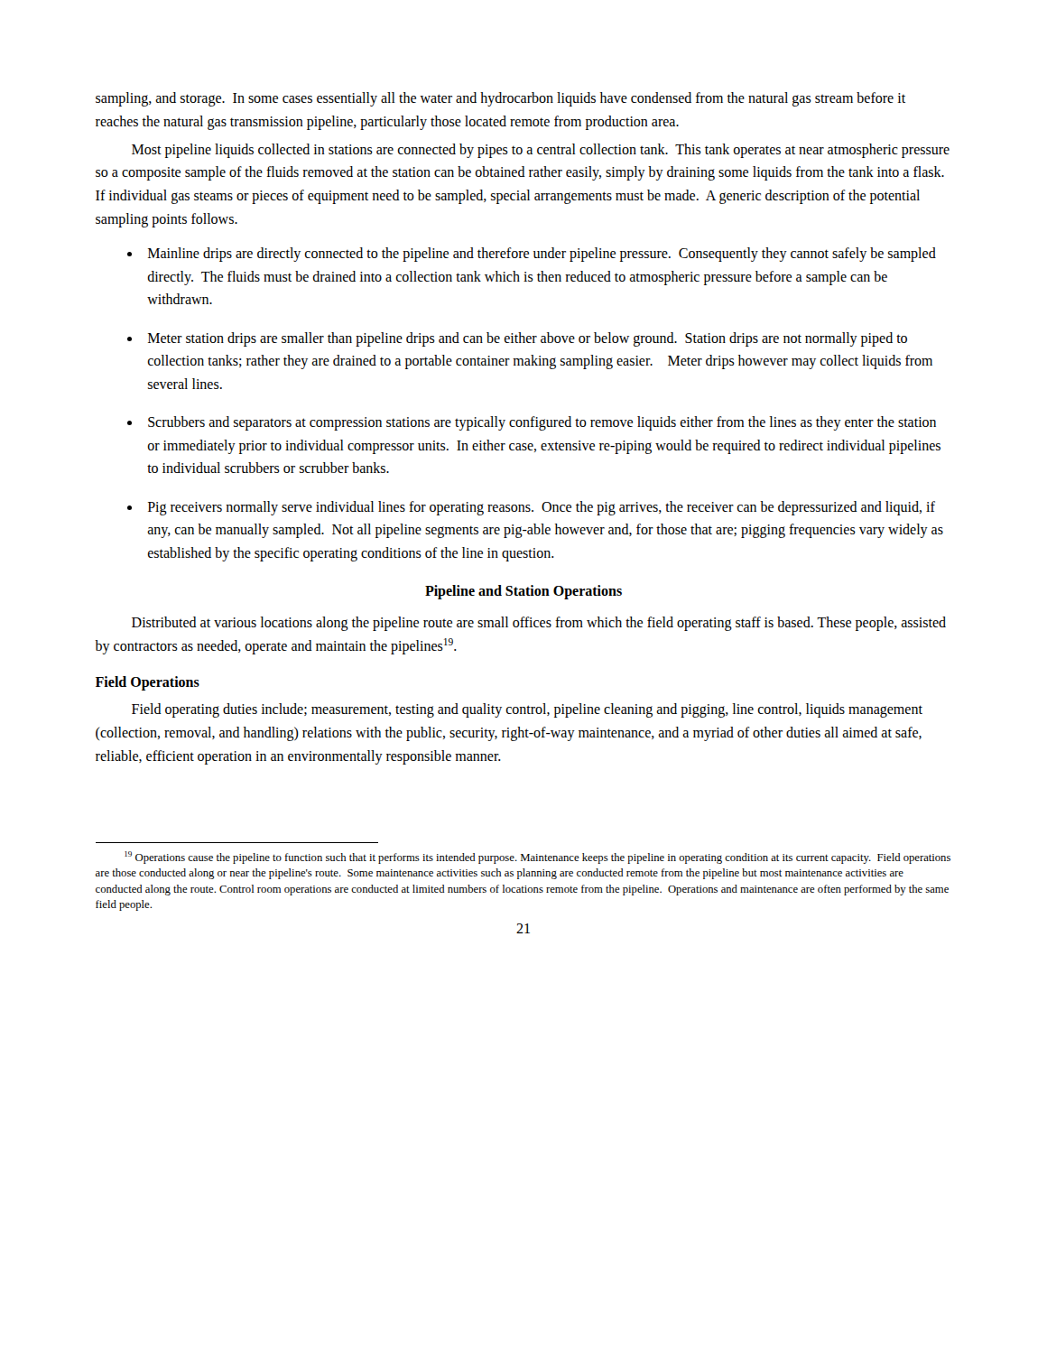sampling, and storage. In some cases essentially all the water and hydrocarbon liquids have condensed from the natural gas stream before it reaches the natural gas transmission pipeline, particularly those located remote from production area.
Most pipeline liquids collected in stations are connected by pipes to a central collection tank. This tank operates at near atmospheric pressure so a composite sample of the fluids removed at the station can be obtained rather easily, simply by draining some liquids from the tank into a flask. If individual gas steams or pieces of equipment need to be sampled, special arrangements must be made. A generic description of the potential sampling points follows.
Mainline drips are directly connected to the pipeline and therefore under pipeline pressure. Consequently they cannot safely be sampled directly. The fluids must be drained into a collection tank which is then reduced to atmospheric pressure before a sample can be withdrawn.
Meter station drips are smaller than pipeline drips and can be either above or below ground. Station drips are not normally piped to collection tanks; rather they are drained to a portable container making sampling easier. Meter drips however may collect liquids from several lines.
Scrubbers and separators at compression stations are typically configured to remove liquids either from the lines as they enter the station or immediately prior to individual compressor units. In either case, extensive re-piping would be required to redirect individual pipelines to individual scrubbers or scrubber banks.
Pig receivers normally serve individual lines for operating reasons. Once the pig arrives, the receiver can be depressurized and liquid, if any, can be manually sampled. Not all pipeline segments are pig-able however and, for those that are; pigging frequencies vary widely as established by the specific operating conditions of the line in question.
Pipeline and Station Operations
Distributed at various locations along the pipeline route are small offices from which the field operating staff is based. These people, assisted by contractors as needed, operate and maintain the pipelines19.
Field Operations
Field operating duties include; measurement, testing and quality control, pipeline cleaning and pigging, line control, liquids management (collection, removal, and handling) relations with the public, security, right-of-way maintenance, and a myriad of other duties all aimed at safe, reliable, efficient operation in an environmentally responsible manner.
19 Operations cause the pipeline to function such that it performs its intended purpose. Maintenance keeps the pipeline in operating condition at its current capacity. Field operations are those conducted along or near the pipeline's route. Some maintenance activities such as planning are conducted remote from the pipeline but most maintenance activities are conducted along the route. Control room operations are conducted at limited numbers of locations remote from the pipeline. Operations and maintenance are often performed by the same field people.
21